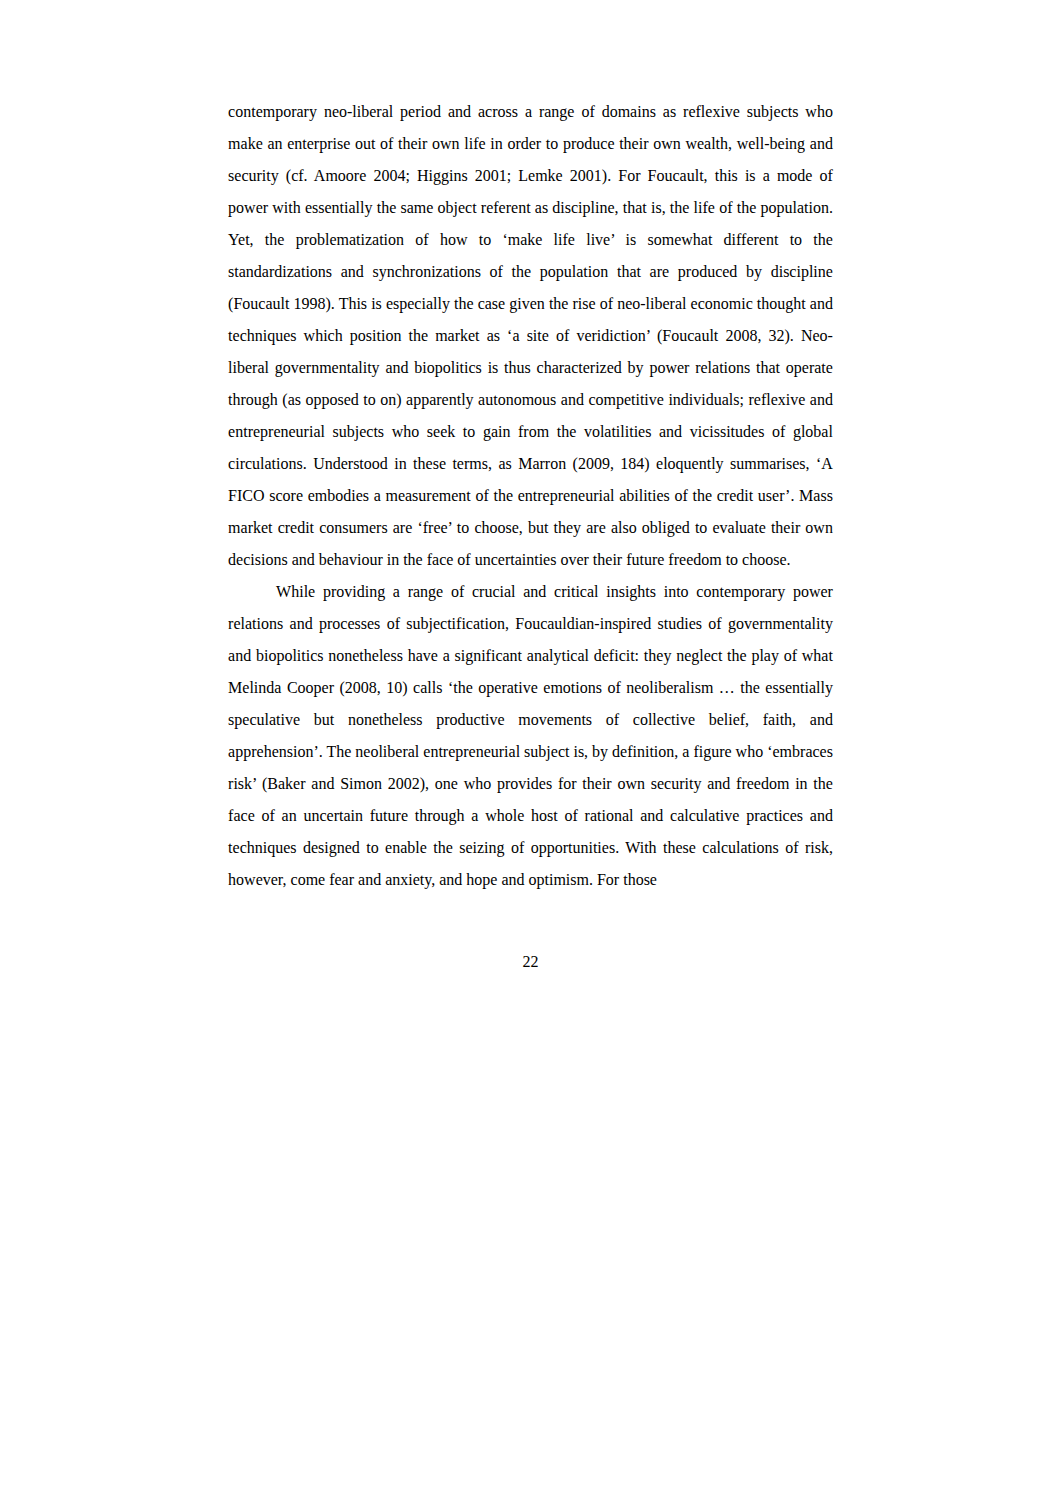contemporary neo-liberal period and across a range of domains as reflexive subjects who make an enterprise out of their own life in order to produce their own wealth, well-being and security (cf. Amoore 2004; Higgins 2001; Lemke 2001). For Foucault, this is a mode of power with essentially the same object referent as discipline, that is, the life of the population. Yet, the problematization of how to ‘make life live’ is somewhat different to the standardizations and synchronizations of the population that are produced by discipline (Foucault 1998). This is especially the case given the rise of neo-liberal economic thought and techniques which position the market as ‘a site of veridiction’ (Foucault 2008, 32). Neo-liberal governmentality and biopolitics is thus characterized by power relations that operate through (as opposed to on) apparently autonomous and competitive individuals; reflexive and entrepreneurial subjects who seek to gain from the volatilities and vicissitudes of global circulations. Understood in these terms, as Marron (2009, 184) eloquently summarises, ‘A FICO score embodies a measurement of the entrepreneurial abilities of the credit user’. Mass market credit consumers are ‘free’ to choose, but they are also obliged to evaluate their own decisions and behaviour in the face of uncertainties over their future freedom to choose.
While providing a range of crucial and critical insights into contemporary power relations and processes of subjectification, Foucauldian-inspired studies of governmentality and biopolitics nonetheless have a significant analytical deficit: they neglect the play of what Melinda Cooper (2008, 10) calls ‘the operative emotions of neoliberalism … the essentially speculative but nonetheless productive movements of collective belief, faith, and apprehension’. The neoliberal entrepreneurial subject is, by definition, a figure who ‘embraces risk’ (Baker and Simon 2002), one who provides for their own security and freedom in the face of an uncertain future through a whole host of rational and calculative practices and techniques designed to enable the seizing of opportunities. With these calculations of risk, however, come fear and anxiety, and hope and optimism. For those
22